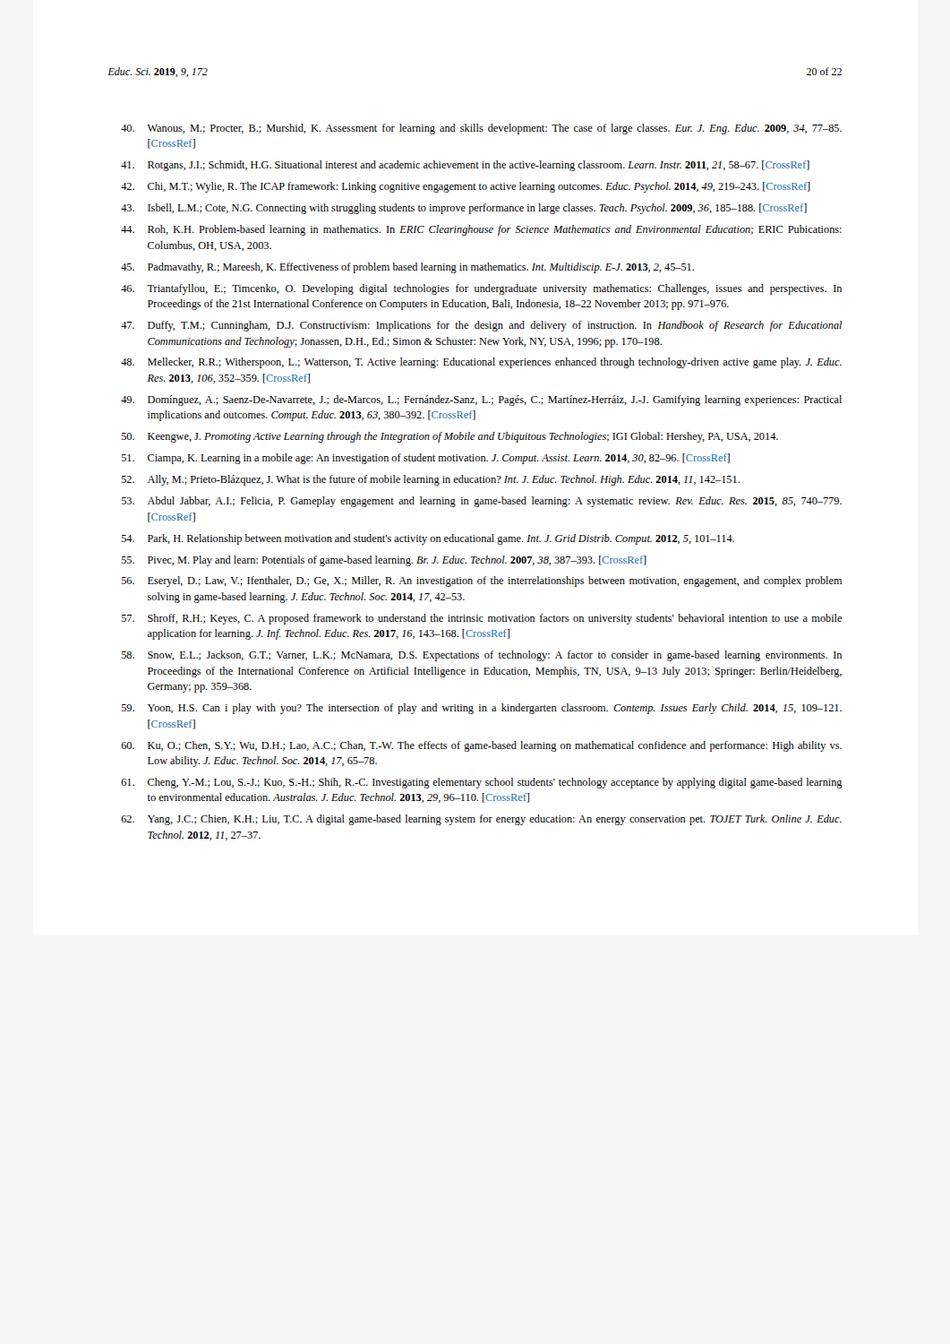Educ. Sci. 2019, 9, 172
20 of 22
40. Wanous, M.; Procter, B.; Murshid, K. Assessment for learning and skills development: The case of large classes. Eur. J. Eng. Educ. 2009, 34, 77–85. [CrossRef]
41. Rotgans, J.I.; Schmidt, H.G. Situational interest and academic achievement in the active-learning classroom. Learn. Instr. 2011, 21, 58–67. [CrossRef]
42. Chi, M.T.; Wylie, R. The ICAP framework: Linking cognitive engagement to active learning outcomes. Educ. Psychol. 2014, 49, 219–243. [CrossRef]
43. Isbell, L.M.; Cote, N.G. Connecting with struggling students to improve performance in large classes. Teach. Psychol. 2009, 36, 185–188. [CrossRef]
44. Roh, K.H. Problem-based learning in mathematics. In ERIC Clearinghouse for Science Mathematics and Environmental Education; ERIC Pubications: Columbus, OH, USA, 2003.
45. Padmavathy, R.; Mareesh, K. Effectiveness of problem based learning in mathematics. Int. Multidiscip. E-J. 2013, 2, 45–51.
46. Triantafyllou, E.; Timcenko, O. Developing digital technologies for undergraduate university mathematics: Challenges, issues and perspectives. In Proceedings of the 21st International Conference on Computers in Education, Bali, Indonesia, 18–22 November 2013; pp. 971–976.
47. Duffy, T.M.; Cunningham, D.J. Constructivism: Implications for the design and delivery of instruction. In Handbook of Research for Educational Communications and Technology; Jonassen, D.H., Ed.; Simon & Schuster: New York, NY, USA, 1996; pp. 170–198.
48. Mellecker, R.R.; Witherspoon, L.; Watterson, T. Active learning: Educational experiences enhanced through technology-driven active game play. J. Educ. Res. 2013, 106, 352–359. [CrossRef]
49. Domínguez, A.; Saenz-De-Navarrete, J.; de-Marcos, L.; Fernández-Sanz, L.; Pagés, C.; Martínez-Herráiz, J.-J. Gamifying learning experiences: Practical implications and outcomes. Comput. Educ. 2013, 63, 380–392. [CrossRef]
50. Keengwe, J. Promoting Active Learning through the Integration of Mobile and Ubiquitous Technologies; IGI Global: Hershey, PA, USA, 2014.
51. Ciampa, K. Learning in a mobile age: An investigation of student motivation. J. Comput. Assist. Learn. 2014, 30, 82–96. [CrossRef]
52. Ally, M.; Prieto-Blázquez, J. What is the future of mobile learning in education? Int. J. Educ. Technol. High. Educ. 2014, 11, 142–151.
53. Abdul Jabbar, A.I.; Felicia, P. Gameplay engagement and learning in game-based learning: A systematic review. Rev. Educ. Res. 2015, 85, 740–779. [CrossRef]
54. Park, H. Relationship between motivation and student's activity on educational game. Int. J. Grid Distrib. Comput. 2012, 5, 101–114.
55. Pivec, M. Play and learn: Potentials of game-based learning. Br. J. Educ. Technol. 2007, 38, 387–393. [CrossRef]
56. Eseryel, D.; Law, V.; Ifenthaler, D.; Ge, X.; Miller, R. An investigation of the interrelationships between motivation, engagement, and complex problem solving in game-based learning. J. Educ. Technol. Soc. 2014, 17, 42–53.
57. Shroff, R.H.; Keyes, C. A proposed framework to understand the intrinsic motivation factors on university students' behavioral intention to use a mobile application for learning. J. Inf. Technol. Educ. Res. 2017, 16, 143–168. [CrossRef]
58. Snow, E.L.; Jackson, G.T.; Varner, L.K.; McNamara, D.S. Expectations of technology: A factor to consider in game-based learning environments. In Proceedings of the International Conference on Artificial Intelligence in Education, Memphis, TN, USA, 9–13 July 2013; Springer: Berlin/Heidelberg, Germany; pp. 359–368.
59. Yoon, H.S. Can i play with you? The intersection of play and writing in a kindergarten classroom. Contemp. Issues Early Child. 2014, 15, 109–121. [CrossRef]
60. Ku, O.; Chen, S.Y.; Wu, D.H.; Lao, A.C.; Chan, T.-W. The effects of game-based learning on mathematical confidence and performance: High ability vs. Low ability. J. Educ. Technol. Soc. 2014, 17, 65–78.
61. Cheng, Y.-M.; Lou, S.-J.; Kuo, S.-H.; Shih, R.-C. Investigating elementary school students' technology acceptance by applying digital game-based learning to environmental education. Australas. J. Educ. Technol. 2013, 29, 96–110. [CrossRef]
62. Yang, J.C.; Chien, K.H.; Liu, T.C. A digital game-based learning system for energy education: An energy conservation pet. TOJET Turk. Online J. Educ. Technol. 2012, 11, 27–37.